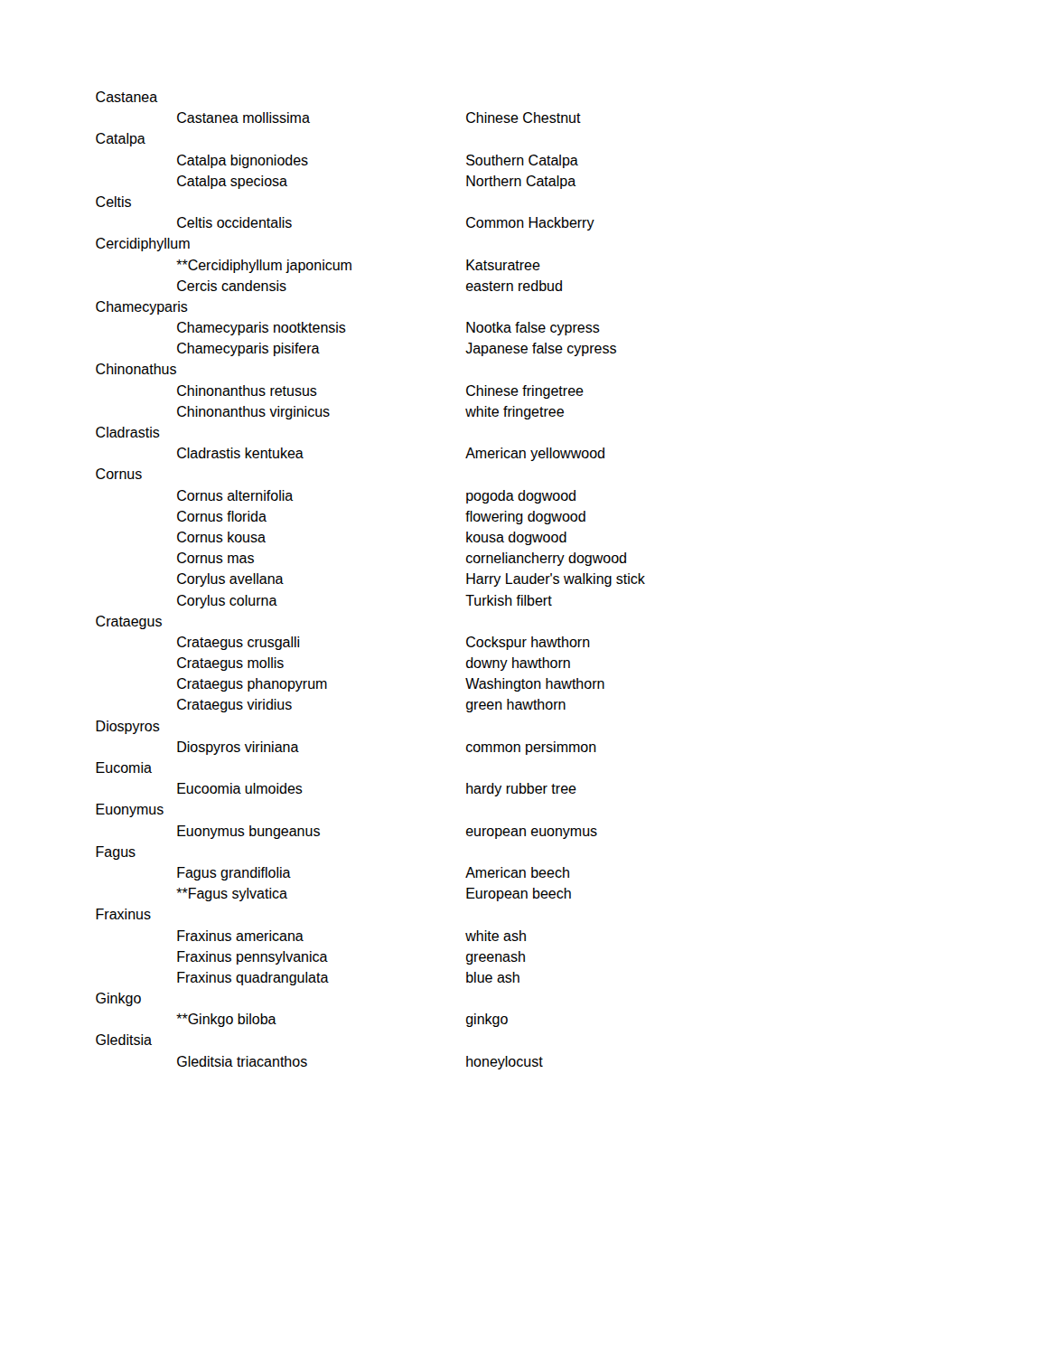| Castanea |
| Castanea mollissima | Chinese Chestnut |
| Catalpa |
| Catalpa bignoniodes | Southern Catalpa |
| Catalpa speciosa | Northern Catalpa |
| Celtis |
| Celtis occidentalis | Common Hackberry |
| Cercidiphyllum |
| **Cercidiphyllum japonicum | Katsuratree |
| Cercis candensis | eastern redbud |
| Chamecyparis |
| Chamecyparis nootktensis | Nootka false cypress |
| Chamecyparis pisifera | Japanese false cypress |
| Chinonathus |
| Chinonanthus retusus | Chinese fringetree |
| Chinonanthus virginicus | white fringetree |
| Cladrastis |
| Cladrastis kentukea | American yellowwood |
| Cornus |
| Cornus alternifolia | pogoda dogwood |
| Cornus florida | flowering dogwood |
| Cornus kousa | kousa dogwood |
| Cornus mas | corneliancherry dogwood |
| Corylus avellana | Harry Lauder's walking stick |
| Corylus colurna | Turkish filbert |
| Crataegus |
| Crataegus crusgalli | Cockspur hawthorn |
| Crataegus mollis | downy hawthorn |
| Crataegus phanopyrum | Washington hawthorn |
| Crataegus viridius | green hawthorn |
| Diospyros |
| Diospyros viriniana | common persimmon |
| Eucomia |
| Eucoomia ulmoides | hardy rubber tree |
| Euonymus |
| Euonymus bungeanus | european euonymus |
| Fagus |
| Fagus grandiflolia | American beech |
| **Fagus sylvatica | European beech |
| Fraxinus |
| Fraxinus americana | white ash |
| Fraxinus pennsylvanica | greenash |
| Fraxinus quadrangulata | blue ash |
| Ginkgo |
| **Ginkgo biloba | ginkgo |
| Gleditsia |
| Gleditsia triacanthos | honeylocust |